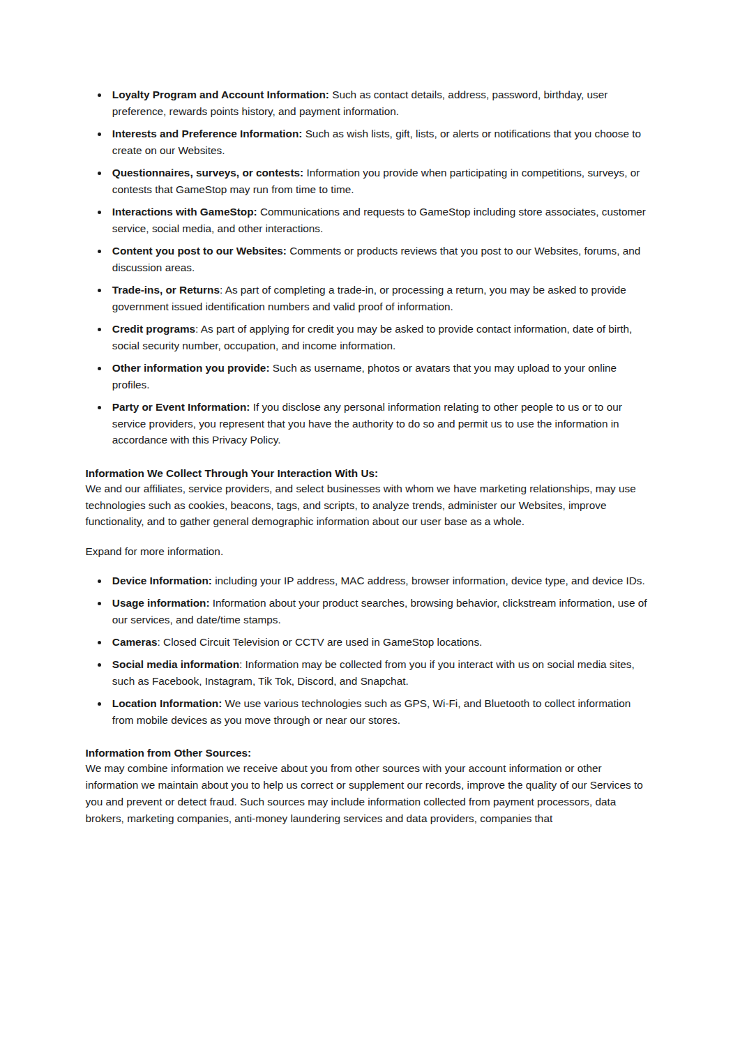Loyalty Program and Account Information: Such as contact details, address, password, birthday, user preference, rewards points history, and payment information.
Interests and Preference Information: Such as wish lists, gift, lists, or alerts or notifications that you choose to create on our Websites.
Questionnaires, surveys, or contests: Information you provide when participating in competitions, surveys, or contests that GameStop may run from time to time.
Interactions with GameStop: Communications and requests to GameStop including store associates, customer service, social media, and other interactions.
Content you post to our Websites: Comments or products reviews that you post to our Websites, forums, and discussion areas.
Trade-ins, or Returns: As part of completing a trade-in, or processing a return, you may be asked to provide government issued identification numbers and valid proof of information.
Credit programs: As part of applying for credit you may be asked to provide contact information, date of birth, social security number, occupation, and income information.
Other information you provide: Such as username, photos or avatars that you may upload to your online profiles.
Party or Event Information: If you disclose any personal information relating to other people to us or to our service providers, you represent that you have the authority to do so and permit us to use the information in accordance with this Privacy Policy.
Information We Collect Through Your Interaction With Us:
We and our affiliates, service providers, and select businesses with whom we have marketing relationships, may use technologies such as cookies, beacons, tags, and scripts, to analyze trends, administer our Websites, improve functionality, and to gather general demographic information about our user base as a whole.
Expand for more information.
Device Information: including your IP address, MAC address, browser information, device type, and device IDs.
Usage information: Information about your product searches, browsing behavior, clickstream information, use of our services, and date/time stamps.
Cameras: Closed Circuit Television or CCTV are used in GameStop locations.
Social media information: Information may be collected from you if you interact with us on social media sites, such as Facebook, Instagram, Tik Tok, Discord, and Snapchat.
Location Information: We use various technologies such as GPS, Wi-Fi, and Bluetooth to collect information from mobile devices as you move through or near our stores.
Information from Other Sources:
We may combine information we receive about you from other sources with your account information or other information we maintain about you to help us correct or supplement our records, improve the quality of our Services to you and prevent or detect fraud. Such sources may include information collected from payment processors, data brokers, marketing companies, anti-money laundering services and data providers, companies that